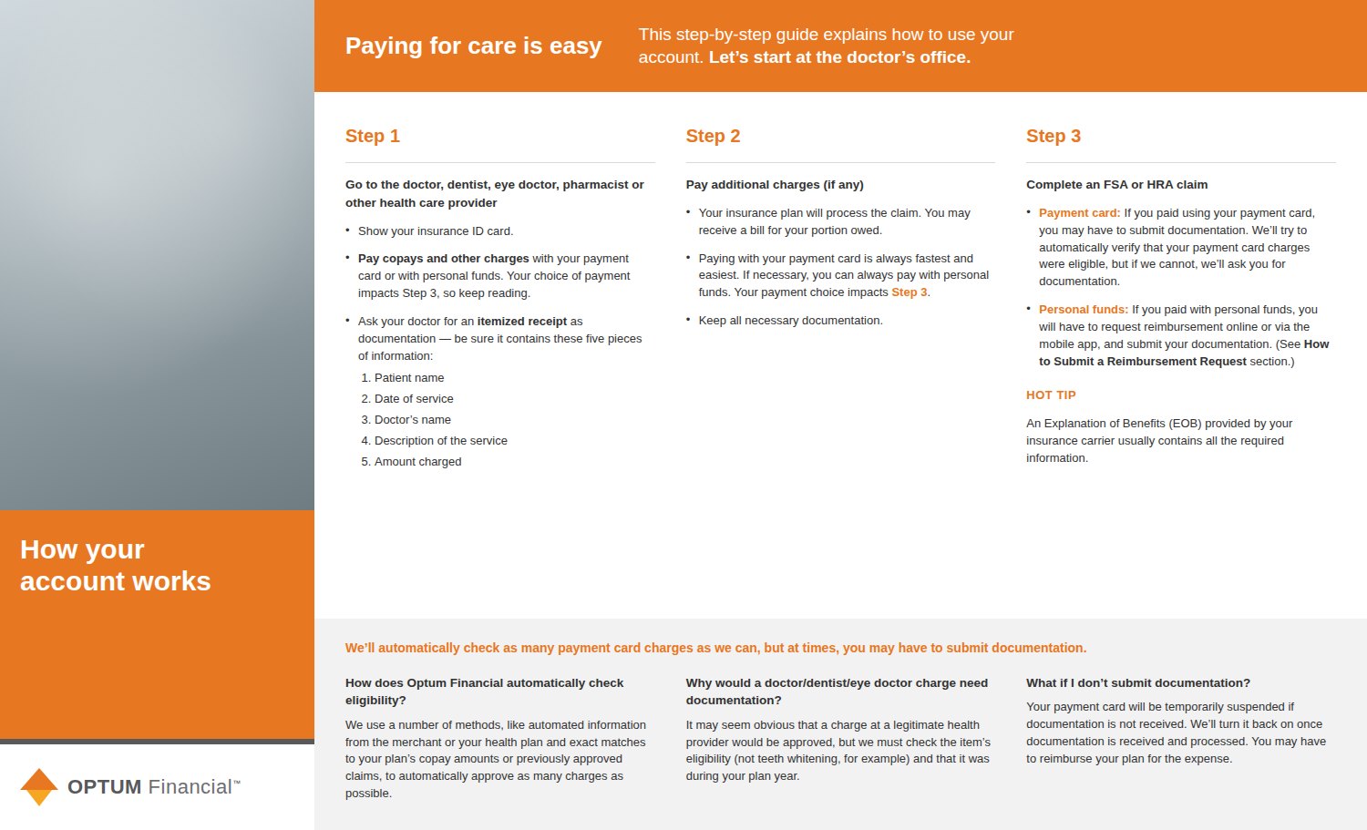How your
account works
OPTUM Financial™
Paying for care is easy
This step-by-step guide explains how to use your
account. Let’s start at the doctor’s office.
Step 1
Go to the doctor, dentist, eye doctor, pharmacist or other health care provider
Show your insurance ID card.
Pay copays and other charges with your payment card or with personal funds. Your choice of payment impacts Step 3, so keep reading.
Ask your doctor for an itemized receipt as documentation — be sure it contains these five pieces of information:
Patient name
Date of service
Doctor’s name
Description of the service
Amount charged
Step 2
Pay additional charges (if any)
Your insurance plan will process the claim. You may receive a bill for your portion owed.
Paying with your payment card is always fastest and easiest. If necessary, you can always pay with personal funds. Your payment choice impacts Step 3.
Keep all necessary documentation.
Step 3
Complete an FSA or HRA claim
Payment card: If you paid using your payment card, you may have to submit documentation. We’ll try to automatically verify that your payment card charges were eligible, but if we cannot, we’ll ask you for documentation.
Personal funds: If you paid with personal funds, you will have to request reimbursement online or via the mobile app, and submit your documentation. (See How to Submit a Reimbursement Request section.)
Hot tip
An Explanation of Benefits (EOB) provided by your insurance carrier usually contains all the required information.
We’ll automatically check as many payment card charges as we can, but at times, you may have to submit documentation.
How does Optum Financial automatically check eligibility?
We use a number of methods, like automated information from the merchant or your health plan and exact matches to your plan’s copay amounts or previously approved claims, to automatically approve as many charges as possible.
Why would a doctor/dentist/eye doctor charge need documentation?
It may seem obvious that a charge at a legitimate health provider would be approved, but we must check the item’s eligibility (not teeth whitening, for example) and that it was during your plan year.
What if I don’t submit documentation?
Your payment card will be temporarily suspended if documentation is not received. We’ll turn it back on once documentation is received and processed. You may have to reimburse your plan for the expense.